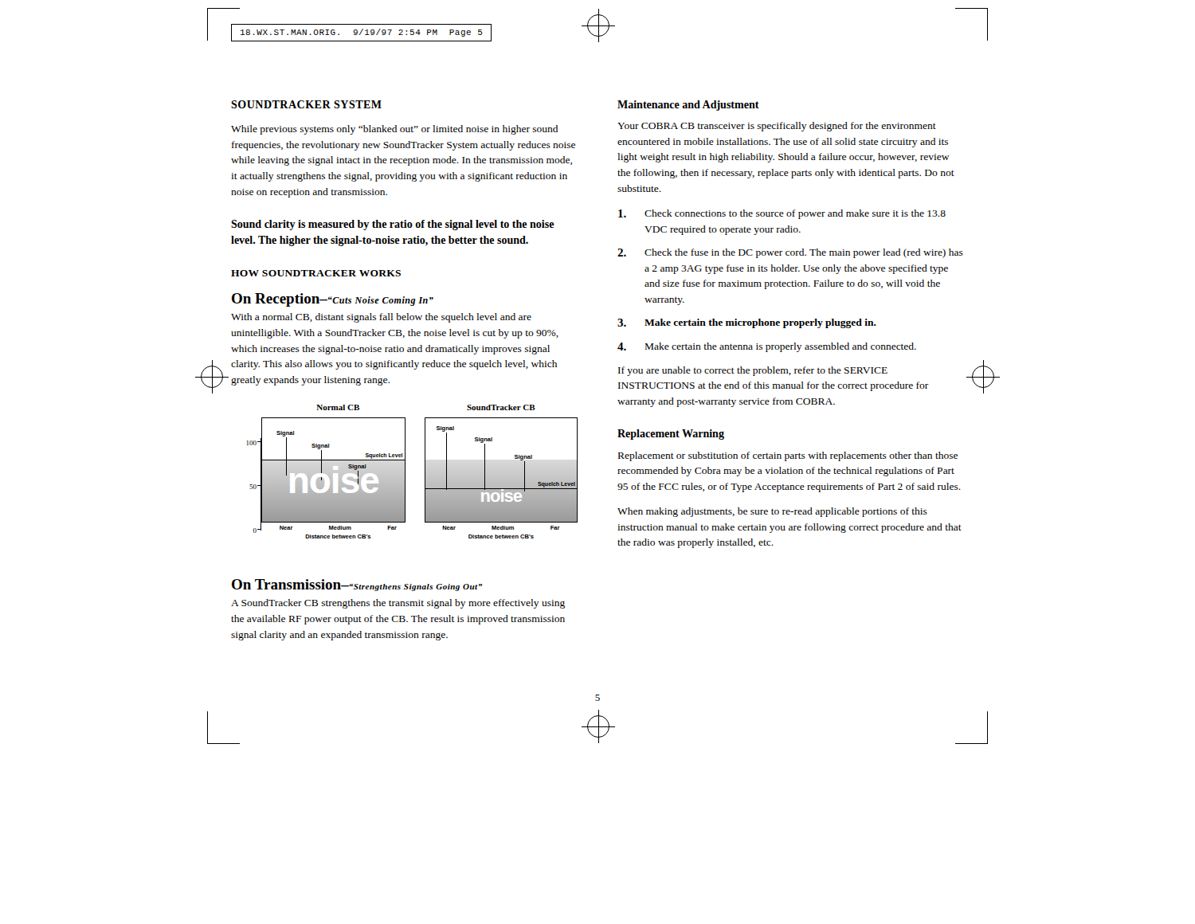18.WX.ST.MAN.ORIG. 9/19/97 2:54 PM Page 5
SOUNDTRACKER SYSTEM
While previous systems only “blanked out” or limited noise in higher sound frequencies, the revolutionary new SoundTracker System actually reduces noise while leaving the signal intact in the reception mode. In the transmission mode, it actually strengthens the signal, providing you with a significant reduction in noise on reception and transmission.
Sound clarity is measured by the ratio of the signal level to the noise level. The higher the signal-to-noise ratio, the better the sound.
HOW SOUNDTRACKER WORKS
On Reception–“Cuts Noise Coming In”
With a normal CB, distant signals fall below the squelch level and are unintelligible. With a SoundTracker CB, the noise level is cut by up to 90%, which increases the signal-to-noise ratio and dramatically improves signal clarity. This also allows you to significantly reduce the squelch level, which greatly expands your listening range.
100 50 0
Normal CB
Signal
Signal
Squelch Level
Signal
noise
Near Medium Far
Distance between CB's
SoundTracker CB
Signal
Signal
Signal
Squelch Level
noise
Near Medium Far
Distance between CB's
On Transmission–“Strengthens Signals Going Out”
A SoundTracker CB strengthens the transmit signal by more effectively using the available RF power output of the CB. The result is improved transmission signal clarity and an expanded transmission range.
Maintenance and Adjustment
Your COBRA CB transceiver is specifically designed for the environment encountered in mobile installations. The use of all solid state circuitry and its light weight result in high reliability. Should a failure occur, however, review the following, then if necessary, replace parts only with identical parts. Do not substitute.
Check connections to the source of power and make sure it is the 13.8 VDC required to operate your radio.
Check the fuse in the DC power cord. The main power lead (red wire) has a 2 amp 3AG type fuse in its holder. Use only the above specified type and size fuse for maximum protection. Failure to do so, will void the warranty.
Make certain the microphone properly plugged in.
Make certain the antenna is properly assembled and connected.
If you are unable to correct the problem, refer to the SERVICE INSTRUCTIONS at the end of this manual for the correct procedure for warranty and post-warranty service from COBRA.
Replacement Warning
Replacement or substitution of certain parts with replacements other than those recommended by Cobra may be a violation of the technical regulations of Part 95 of the FCC rules, or of Type Acceptance requirements of Part 2 of said rules.
When making adjustments, be sure to re-read applicable portions of this instruction manual to make certain you are following correct procedure and that the radio was properly installed, etc.
5